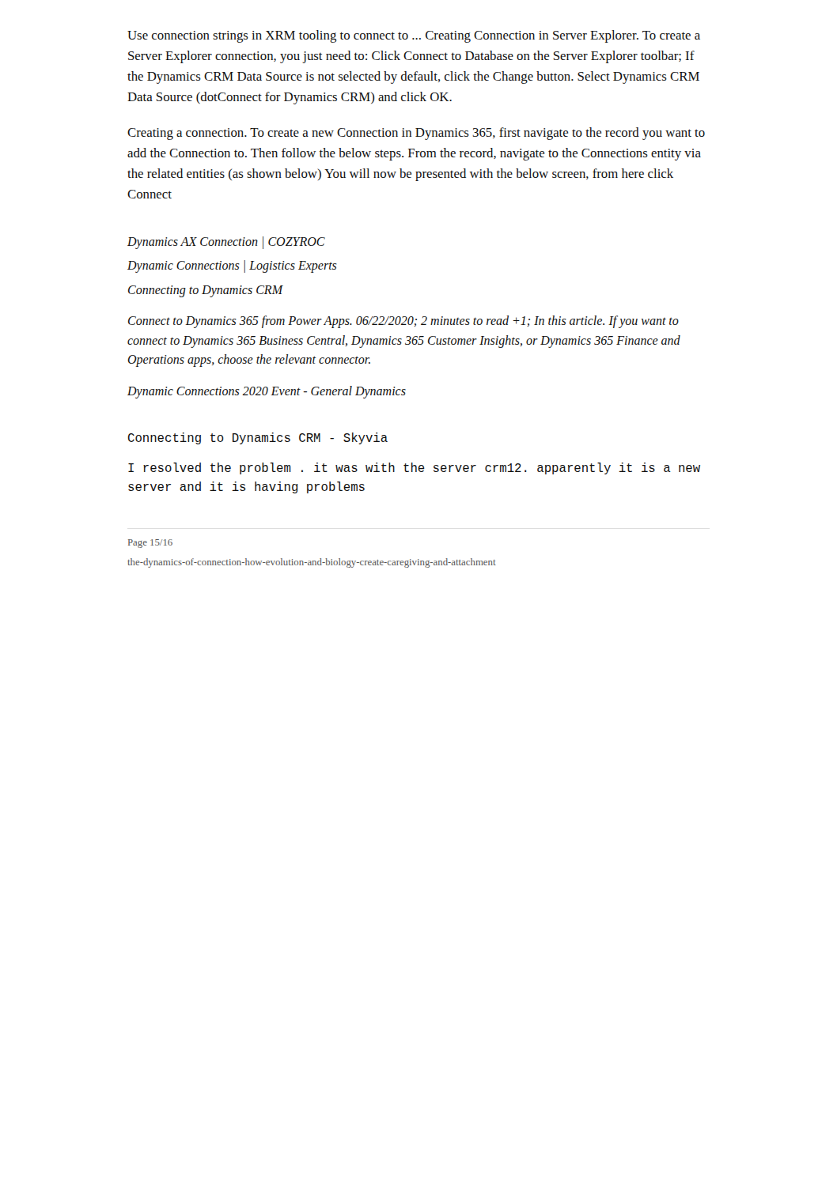Use connection strings in XRM tooling to connect to ... Creating Connection in Server Explorer. To create a Server Explorer connection, you just need to: Click Connect to Database on the Server Explorer toolbar; If the Dynamics CRM Data Source is not selected by default, click the Change button. Select Dynamics CRM Data Source (dotConnect for Dynamics CRM) and click OK.
Creating a connection. To create a new Connection in Dynamics 365, first navigate to the record you want to add the Connection to. Then follow the below steps. From the record, navigate to the Connections entity via the related entities (as shown below) You will now be presented with the below screen, from here click Connect
Dynamics AX Connection | COZYROC
Dynamic Connections | Logistics Experts
Connecting to Dynamics CRM
Connect to Dynamics 365 from Power Apps. 06/22/2020; 2 minutes to read +1; In this article. If you want to connect to Dynamics 365 Business Central, Dynamics 365 Customer Insights, or Dynamics 365 Finance and Operations apps, choose the relevant connector.
Dynamic Connections 2020 Event - General Dynamics
Connecting to Dynamics CRM - Skyvia
I resolved the problem . it was with the server crm12. apparently it is a new server and it is having problems
Page 15/16
the-dynamics-of-connection-how-evolution-and-biology-create-caregiving-and-attachment